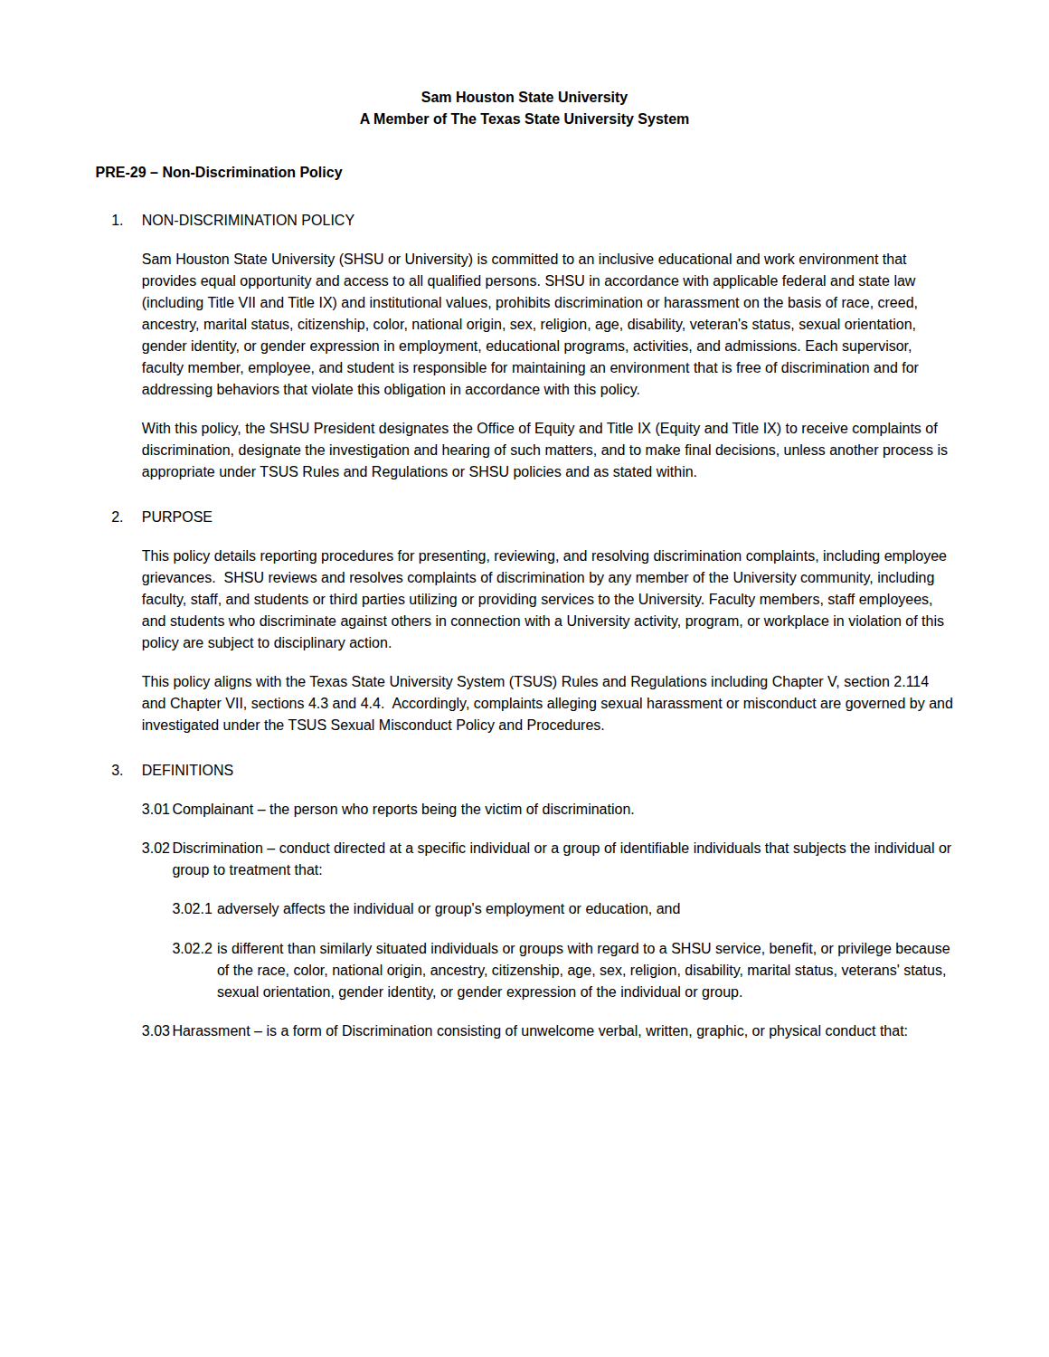Sam Houston State University
A Member of The Texas State University System
PRE-29 – Non-Discrimination Policy
NON-DISCRIMINATION POLICY
Sam Houston State University (SHSU or University) is committed to an inclusive educational and work environment that provides equal opportunity and access to all qualified persons. SHSU in accordance with applicable federal and state law (including Title VII and Title IX) and institutional values, prohibits discrimination or harassment on the basis of race, creed, ancestry, marital status, citizenship, color, national origin, sex, religion, age, disability, veteran's status, sexual orientation, gender identity, or gender expression in employment, educational programs, activities, and admissions. Each supervisor, faculty member, employee, and student is responsible for maintaining an environment that is free of discrimination and for addressing behaviors that violate this obligation in accordance with this policy.
With this policy, the SHSU President designates the Office of Equity and Title IX (Equity and Title IX) to receive complaints of discrimination, designate the investigation and hearing of such matters, and to make final decisions, unless another process is appropriate under TSUS Rules and Regulations or SHSU policies and as stated within.
PURPOSE
This policy details reporting procedures for presenting, reviewing, and resolving discrimination complaints, including employee grievances. SHSU reviews and resolves complaints of discrimination by any member of the University community, including faculty, staff, and students or third parties utilizing or providing services to the University. Faculty members, staff employees, and students who discriminate against others in connection with a University activity, program, or workplace in violation of this policy are subject to disciplinary action.
This policy aligns with the Texas State University System (TSUS) Rules and Regulations including Chapter V, section 2.114 and Chapter VII, sections 4.3 and 4.4. Accordingly, complaints alleging sexual harassment or misconduct are governed by and investigated under the TSUS Sexual Misconduct Policy and Procedures.
DEFINITIONS
3.01 Complainant – the person who reports being the victim of discrimination.
3.02 Discrimination – conduct directed at a specific individual or a group of identifiable individuals that subjects the individual or group to treatment that:
3.02.1 adversely affects the individual or group's employment or education, and
3.02.2 is different than similarly situated individuals or groups with regard to a SHSU service, benefit, or privilege because of the race, color, national origin, ancestry, citizenship, age, sex, religion, disability, marital status, veterans' status, sexual orientation, gender identity, or gender expression of the individual or group.
3.03 Harassment – is a form of Discrimination consisting of unwelcome verbal, written, graphic, or physical conduct that: